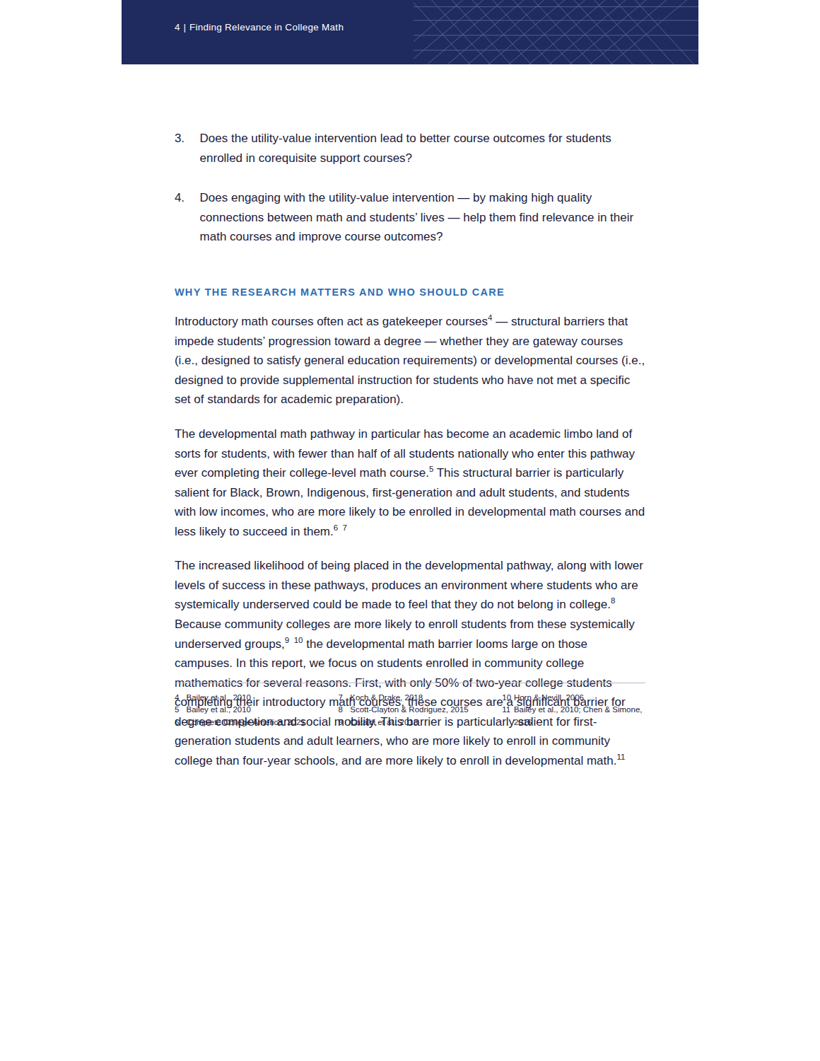4|Finding Relevance in College Math
3. Does the utility-value intervention lead to better course outcomes for students enrolled in corequisite support courses?
4. Does engaging with the utility-value intervention — by making high quality connections between math and students’ lives — help them find relevance in their math courses and improve course outcomes?
Why the research matters and who should care
Introductory math courses often act as gatekeeper courses4 — structural barriers that impede students’ progression toward a degree — whether they are gateway courses (i.e., designed to satisfy general education requirements) or developmental courses (i.e., designed to provide supplemental instruction for students who have not met a specific set of standards for academic preparation).
The developmental math pathway in particular has become an academic limbo land of sorts for students, with fewer than half of all students nationally who enter this pathway ever completing their college-level math course.5 This structural barrier is particularly salient for Black, Brown, Indigenous, first-generation and adult students, and students with low incomes, who are more likely to be enrolled in developmental math courses and less likely to succeed in them.6 7
The increased likelihood of being placed in the developmental pathway, along with lower levels of success in these pathways, produces an environment where students who are systemically underserved could be made to feel that they do not belong in college.8 Because community colleges are more likely to enroll students from these systemically underserved groups,9 10 the developmental math barrier looms large on those campuses. In this report, we focus on students enrolled in community college mathematics for several reasons. First, with only 50% of two-year college students completing their introductory math courses, these courses are a significant barrier for degree completion and social mobility. This barrier is particularly salient for first-generation students and adult learners, who are more likely to enroll in community college than four-year schools, and are more likely to enroll in developmental math.11
4 Bailey et al., 2010
5 Bailey et al., 2010
6 Complete College America, 2021
7 Koch & Drake, 2018
8 Scott-Clayton & Rodriguez, 2015
9 Cataldi et al., 2018
10 Horn & Nevill, 2006
11 Bailey et al., 2010; Chen & Simone, 2016